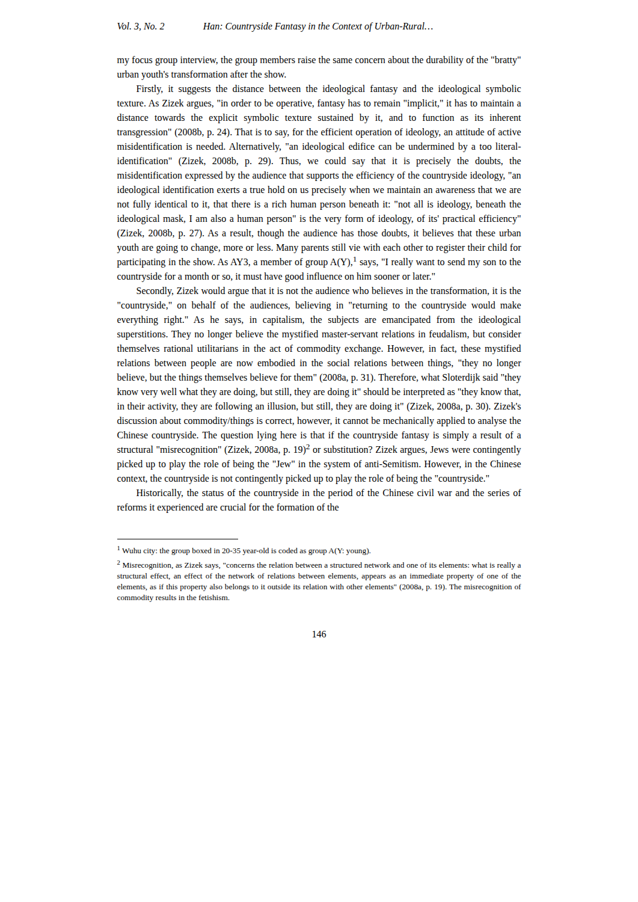Vol. 3, No. 2 Han: Countryside Fantasy in the Context of Urban-Rural…
my focus group interview, the group members raise the same concern about the durability of the "bratty" urban youth's transformation after the show.
Firstly, it suggests the distance between the ideological fantasy and the ideological symbolic texture. As Zizek argues, "in order to be operative, fantasy has to remain "implicit," it has to maintain a distance towards the explicit symbolic texture sustained by it, and to function as its inherent transgression" (2008b, p. 24). That is to say, for the efficient operation of ideology, an attitude of active misidentification is needed. Alternatively, "an ideological edifice can be undermined by a too literal-identification" (Zizek, 2008b, p. 29). Thus, we could say that it is precisely the doubts, the misidentification expressed by the audience that supports the efficiency of the countryside ideology, "an ideological identification exerts a true hold on us precisely when we maintain an awareness that we are not fully identical to it, that there is a rich human person beneath it: "not all is ideology, beneath the ideological mask, I am also a human person" is the very form of ideology, of its' practical efficiency" (Zizek, 2008b, p. 27). As a result, though the audience has those doubts, it believes that these urban youth are going to change, more or less. Many parents still vie with each other to register their child for participating in the show. As AY3, a member of group A(Y),1 says, "I really want to send my son to the countryside for a month or so, it must have good influence on him sooner or later."
Secondly, Zizek would argue that it is not the audience who believes in the transformation, it is the "countryside," on behalf of the audiences, believing in "returning to the countryside would make everything right." As he says, in capitalism, the subjects are emancipated from the ideological superstitions. They no longer believe the mystified master-servant relations in feudalism, but consider themselves rational utilitarians in the act of commodity exchange. However, in fact, these mystified relations between people are now embodied in the social relations between things, "they no longer believe, but the things themselves believe for them" (2008a, p. 31). Therefore, what Sloterdijk said "they know very well what they are doing, but still, they are doing it" should be interpreted as "they know that, in their activity, they are following an illusion, but still, they are doing it" (Zizek, 2008a, p. 30). Zizek's discussion about commodity/things is correct, however, it cannot be mechanically applied to analyse the Chinese countryside. The question lying here is that if the countryside fantasy is simply a result of a structural "misrecognition" (Zizek, 2008a, p. 19)2 or substitution? Zizek argues, Jews were contingently picked up to play the role of being the "Jew" in the system of anti-Semitism. However, in the Chinese context, the countryside is not contingently picked up to play the role of being the "countryside."
Historically, the status of the countryside in the period of the Chinese civil war and the series of reforms it experienced are crucial for the formation of the
1 Wuhu city: the group boxed in 20-35 year-old is coded as group A(Y: young).
2 Misrecognition, as Zizek says, "concerns the relation between a structured network and one of its elements: what is really a structural effect, an effect of the network of relations between elements, appears as an immediate property of one of the elements, as if this property also belongs to it outside its relation with other elements" (2008a, p. 19). The misrecognition of commodity results in the fetishism.
146